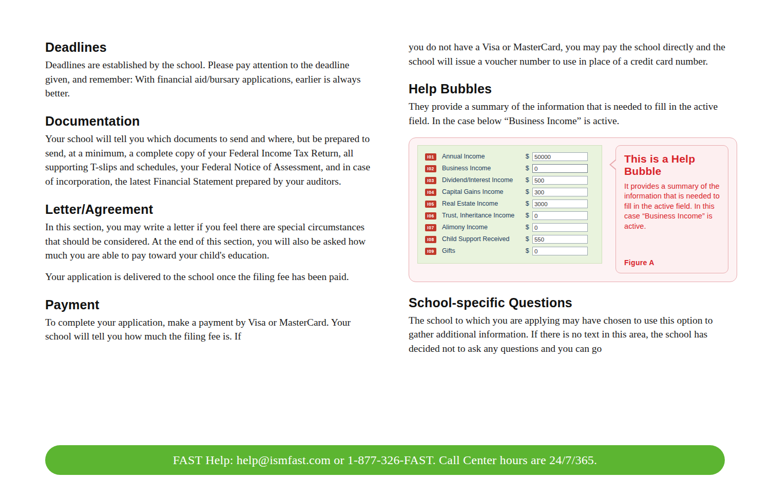Deadlines
Deadlines are established by the school. Please pay attention to the deadline given, and remember: With financial aid/bursary applications, earlier is always better.
Documentation
Your school will tell you which documents to send and where, but be prepared to send, at a minimum, a complete copy of your Federal Income Tax Return, all supporting T-slips and schedules, your Federal Notice of Assessment, and in case of incorporation, the latest Financial Statement prepared by your auditors.
Letter/Agreement
In this section, you may write a letter if you feel there are special circumstances that should be considered. At the end of this section, you will also be asked how much you are able to pay toward your child's education.
Your application is delivered to the school once the filing fee has been paid.
Payment
To complete your application, make a payment by Visa or MasterCard. Your school will tell you how much the filing fee is. If
you do not have a Visa or MasterCard, you may pay the school directly and the school will issue a voucher number to use in place of a credit card number.
Help Bubbles
They provide a summary of the information that is needed to fill in the active field. In the case below “Business Income” is active.
| I01 | Annual Income | $ | 50000 |
| I02 | Business Income | $ | 0 |
| I03 | Dividend/Interest Income | $ | 500 |
| I04 | Capital Gains Income | $ | 300 |
| I05 | Real Estate Income | $ | 3000 |
| I06 | Trust, Inheritance Income | $ | 0 |
| I07 | Alimony Income | $ | 0 |
| I08 | Child Support Received | $ | 550 |
| I09 | Gifts | $ | 0 |
This is a Help Bubble
It provides a summary of the information that is needed to fill in the active field. In this case “Business Income” is active.
Figure A
School-specific Questions
The school to which you are applying may have chosen to use this option to gather additional information. If there is no text in this area, the school has decided not to ask any questions and you can go
FAST Help: help@ismfast.com or 1-877-326-FAST. Call Center hours are 24/7/365.